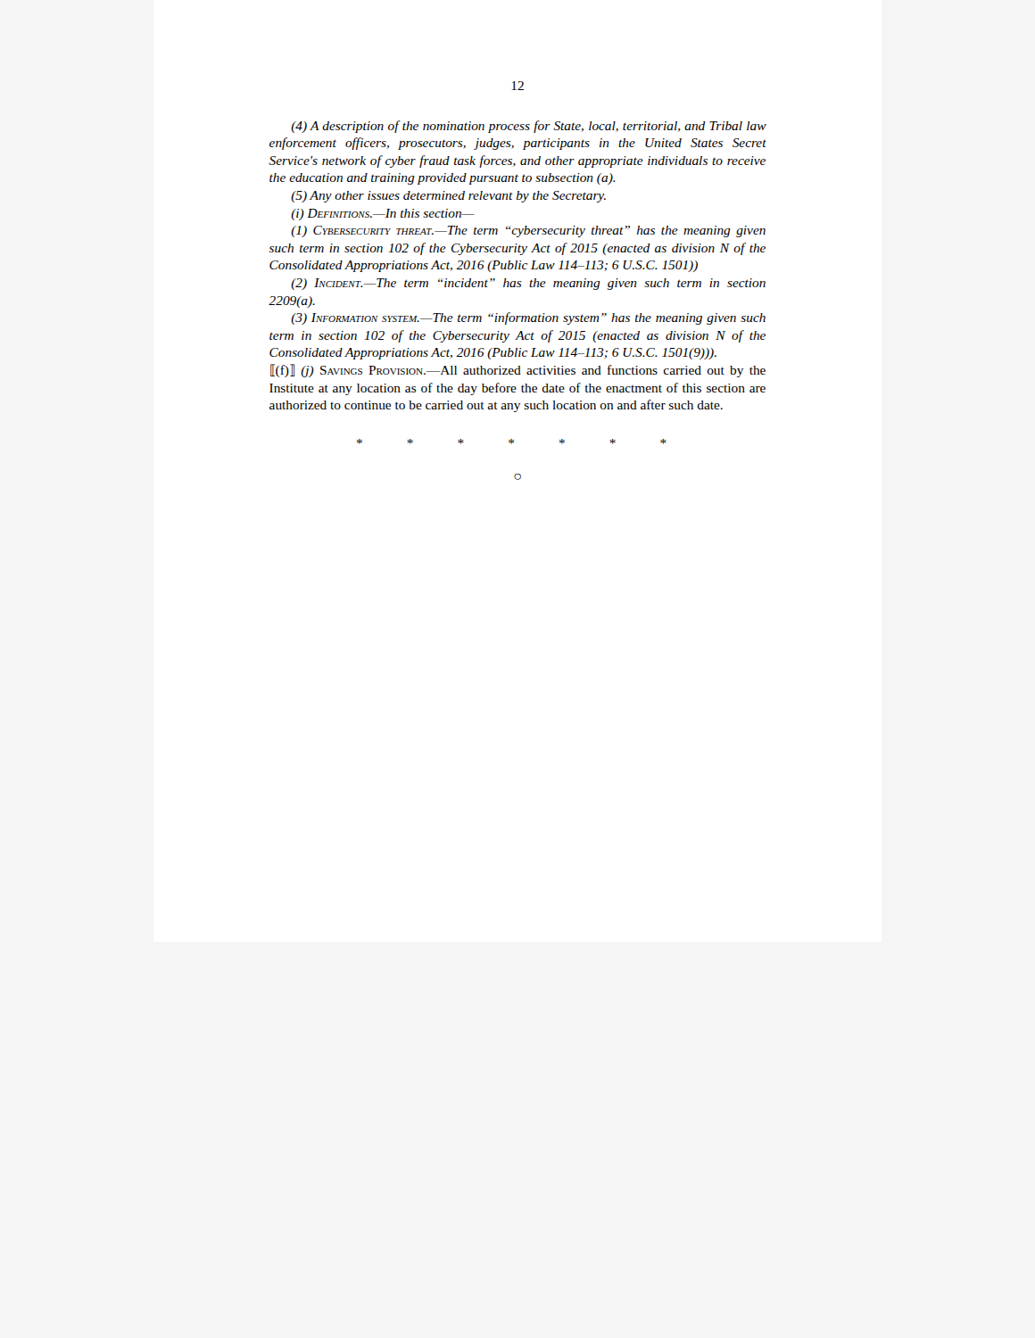12
(4) A description of the nomination process for State, local, territorial, and Tribal law enforcement officers, prosecutors, judges, participants in the United States Secret Service's network of cyber fraud task forces, and other appropriate individuals to receive the education and training provided pursuant to subsection (a).
(5) Any other issues determined relevant by the Secretary.
(i) Definitions.—In this section—
(1) Cybersecurity threat.—The term “cybersecurity threat” has the meaning given such term in section 102 of the Cybersecurity Act of 2015 (enacted as division N of the Consolidated Appropriations Act, 2016 (Public Law 114–113; 6 U.S.C. 1501))
(2) Incident.—The term “incident” has the meaning given such term in section 2209(a).
(3) Information system.—The term “information system” has the meaning given such term in section 102 of the Cybersecurity Act of 2015 (enacted as division N of the Consolidated Appropriations Act, 2016 (Public Law 114–113; 6 U.S.C. 1501(9))).
⟦(f)⟧ (j) Savings Provision.—All authorized activities and functions carried out by the Institute at any location as of the day before the date of the enactment of this section are authorized to continue to be carried out at any such location on and after such date.
* * * * * * *
○